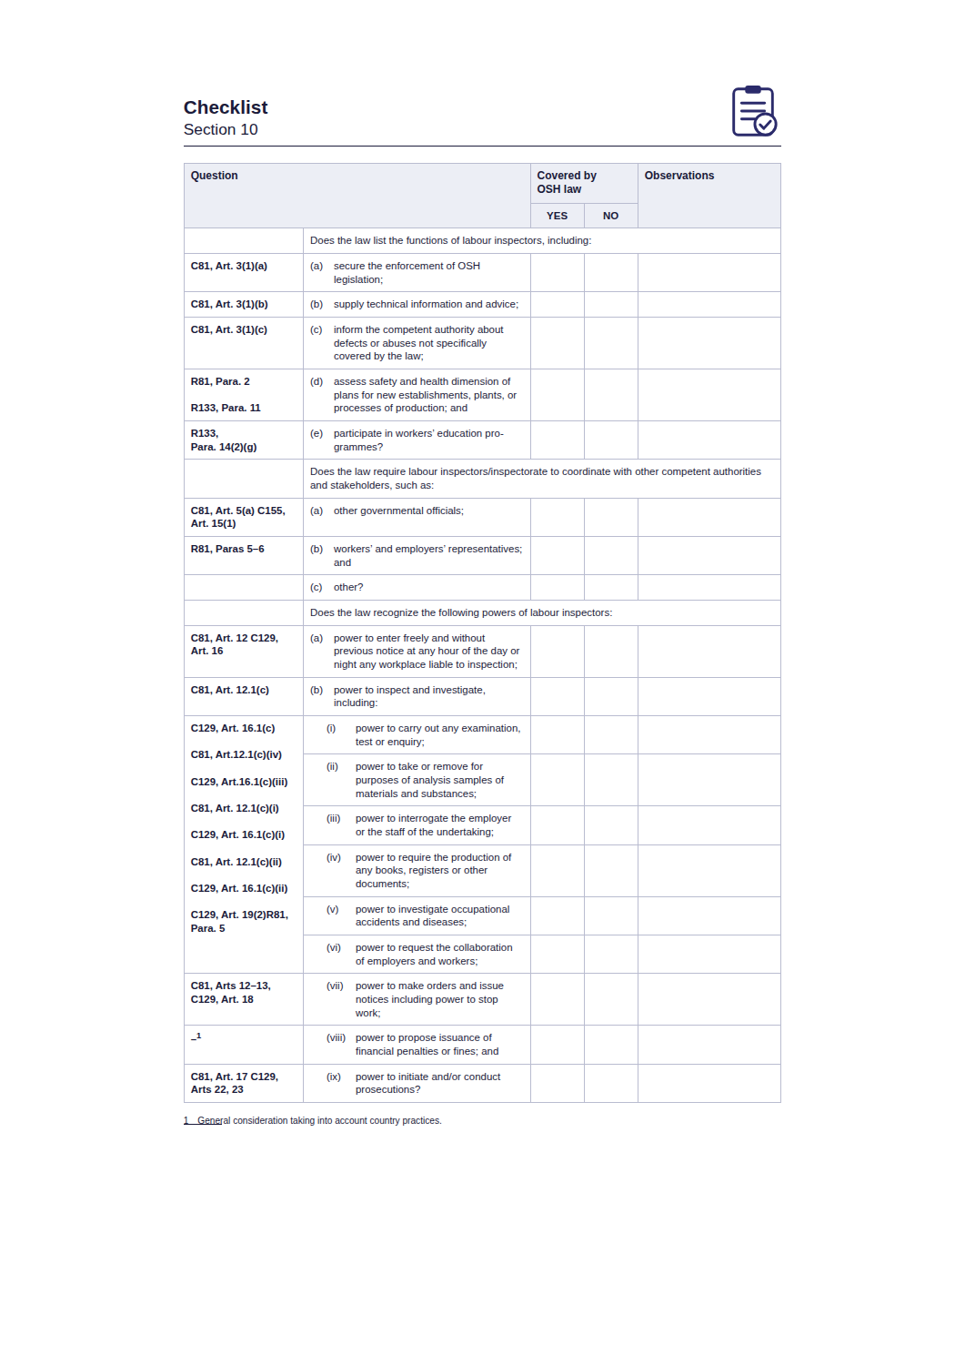Checklist
Section 10
| Question | Covered by OSH law | Observations |
| --- | --- | --- |
| YES | NO |
| | Does the law list the functions of labour inspectors, including: |
| C81, Art. 3(1)(a) | (a) secure the enforcement of OSH legislation; | | | |
| C81, Art. 3(1)(b) | (b) supply technical information and advice; | | | |
| C81, Art. 3(1)(c) | (c) inform the competent authority about defects or abuses not specifically covered by the law; | | | |
| R81, Para. 2 R133, Para. 11 | (d) assess safety and health dimension of plans for new establishments, plants, or processes of production; and | | | |
| R133, Para. 14(2)(g) | (e) participate in workers’ education pro­grammes? | | | |
| | Does the law require labour inspectors/inspectorate to coordinate with other competent authorities and stakeholders, such as: |
| C81, Art. 5(a) C155, Art. 15(1) | (a) other governmental officials; | | | |
| R81, Paras 5–6 | (b) workers’ and employers’ representatives; and | | | |
| | (c) other? | | | |
| | Does the law recognize the following powers of labour inspectors: |
| C81, Art. 12 C129, Art. 16 | (a) power to enter freely and without previous notice at any hour of the day or night any workplace liable to inspection; | | | |
| C81, Art. 12.1(c) | (b) power to inspect and investigate, including: | | | |
| C129, Art. 16.1(c) C81, Art.12.1(c)(iv) C129, Art.16.1(c)(iii) C81, Art. 12.1(c)(i) C129, Art. 16.1(c)(i) C81, Art. 12.1(c)(ii) C129, Art. 16.1(c)(ii) C129, Art. 19(2)R81, Para. 5 | (i) power to carry out any examination, test or enquiry; | | | |
| (ii) power to take or remove for purposes of analysis samples of materials and sub­stances; | | | |
| (iii) power to interrogate the employer or the staff of the undertaking; | | | |
| (iv) power to require the production of any books, registers or other documents; | | | |
| (v) power to investigate occupational acci­dents and diseases; | | | |
| (vi) power to request the collaboration of employers and workers; | | | |
| C81, Arts 12–13, C129, Art. 18 | (vii) power to make orders and issue notices including power to stop work; | | | |
| – 1 | (viii) power to propose issuance of financial penalties or fines; and | | | |
| C81, Art. 17 C129, Arts 22, 23 | (ix) power to initiate and/or conduct pros­ecutions? | | | |
1
General consideration taking into account country practices.